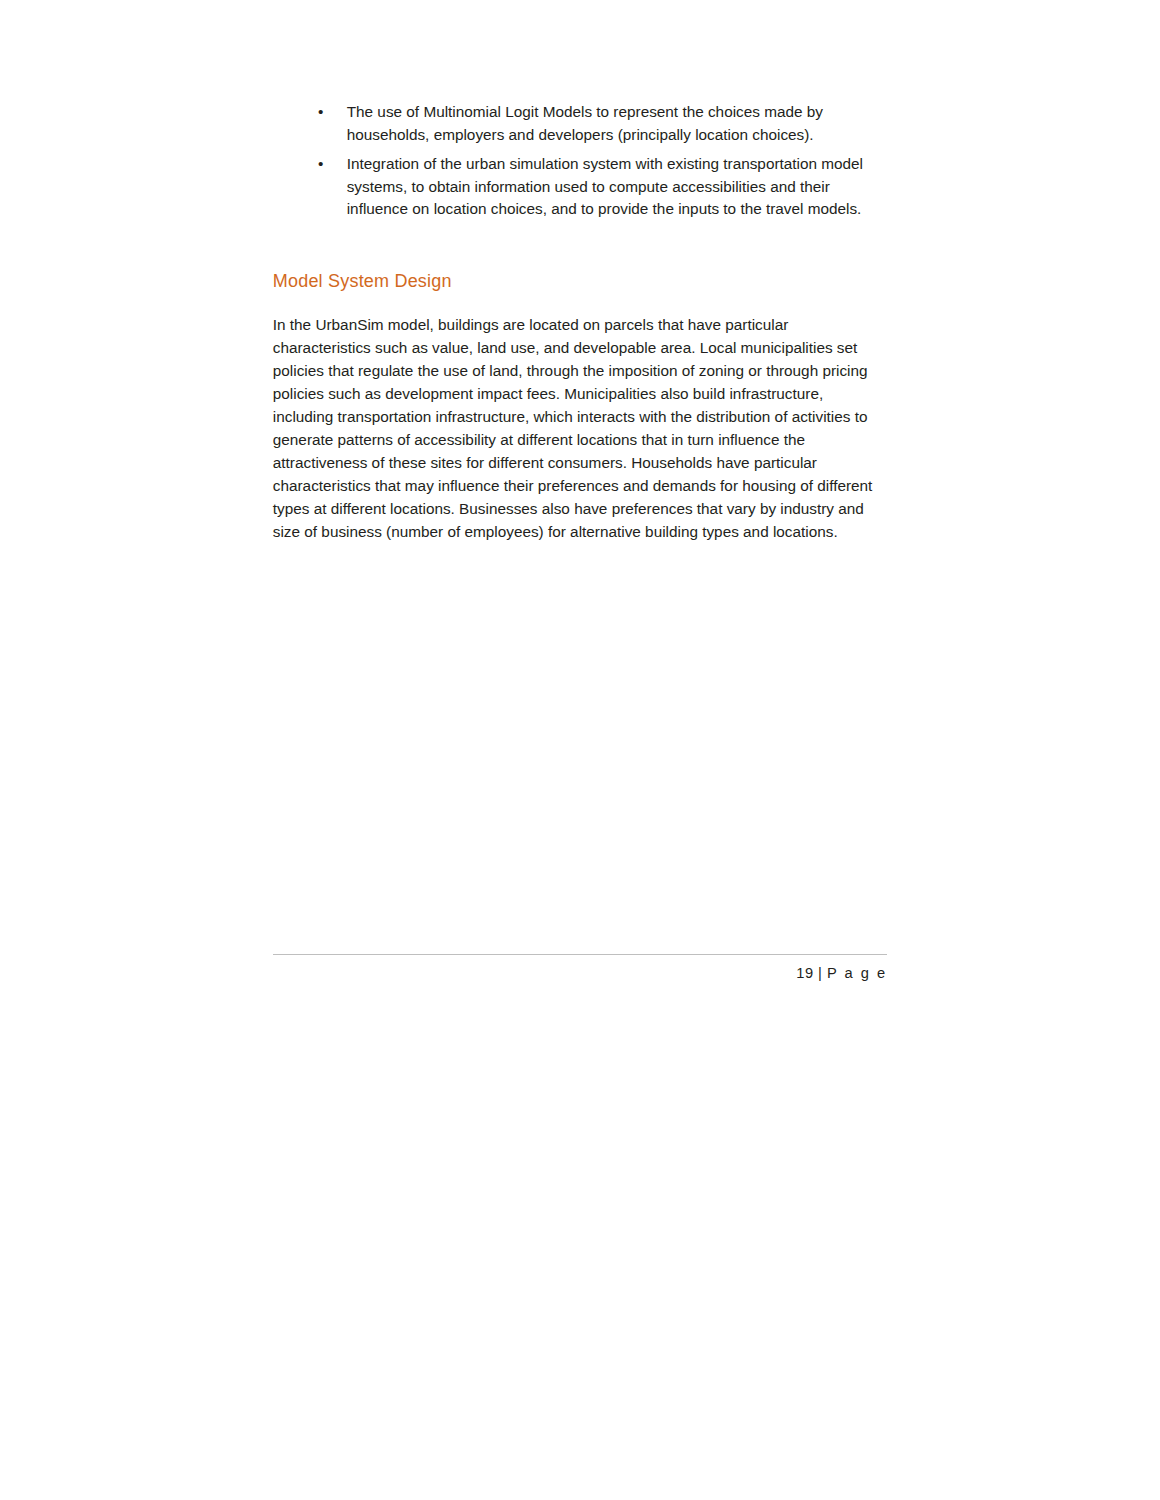The use of Multinomial Logit Models to represent the choices made by households, employers and developers (principally location choices).
Integration of the urban simulation system with existing transportation model systems, to obtain information used to compute accessibilities and their influence on location choices, and to provide the inputs to the travel models.
Model System Design
In the UrbanSim model, buildings are located on parcels that have particular characteristics such as value, land use, and developable area. Local municipalities set policies that regulate the use of land, through the imposition of zoning or through pricing policies such as development impact fees. Municipalities also build infrastructure, including transportation infrastructure, which interacts with the distribution of activities to generate patterns of accessibility at different locations that in turn influence the attractiveness of these sites for different consumers. Households have particular characteristics that may influence their preferences and demands for housing of different types at different locations. Businesses also have preferences that vary by industry and size of business (number of employees) for alternative building types and locations.
19 | P a g e